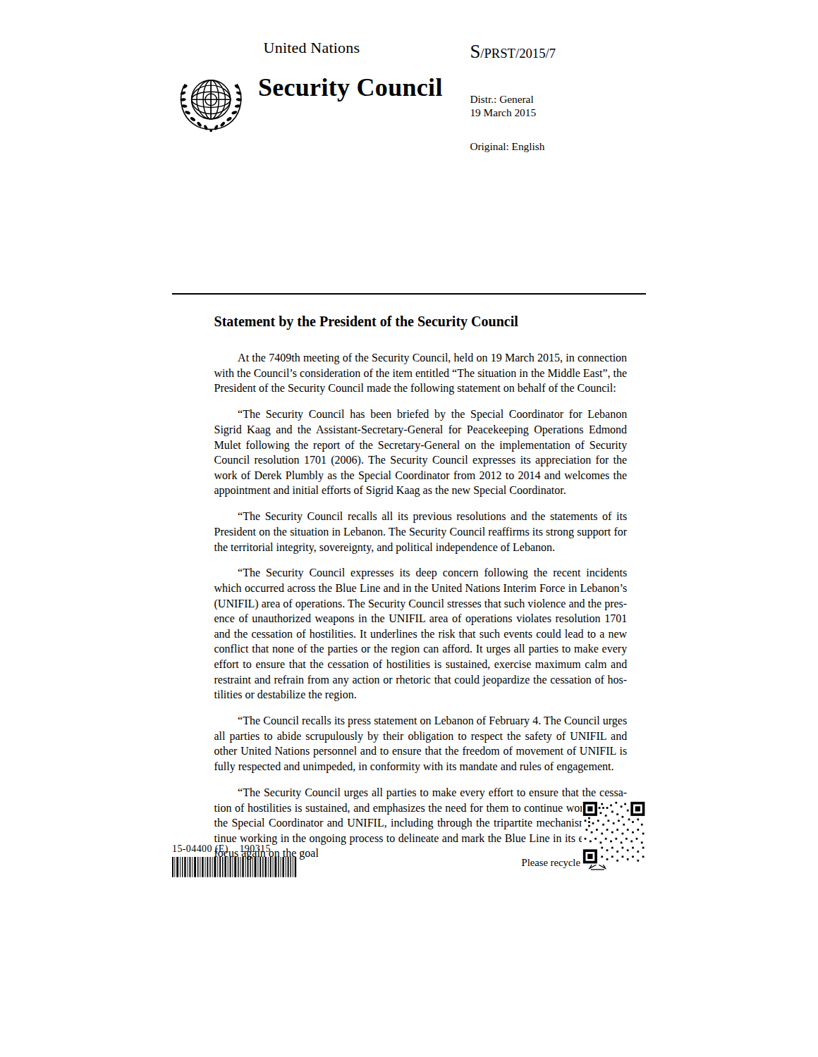United Nations
Security Council
S/PRST/2015/7
Distr.: General
19 March 2015
Original: English
Statement by the President of the Security Council
At the 7409th meeting of the Security Council, held on 19 March 2015, in connection with the Council’s consideration of the item entitled “The situation in the Middle East”, the President of the Security Council made the following statement on behalf of the Council:
“The Security Council has been briefed by the Special Coordinator for Lebanon Sigrid Kaag and the Assistant-Secretary-General for Peacekeeping Operations Edmond Mulet following the report of the Secretary-General on the implementation of Security Council resolution 1701 (2006). The Security Council expresses its appreciation for the work of Derek Plumbly as the Special Coordinator from 2012 to 2014 and welcomes the appointment and initial efforts of Sigrid Kaag as the new Special Coordinator.
“The Security Council recalls all its previous resolutions and the statements of its President on the situation in Lebanon. The Security Council reaffirms its strong support for the territorial integrity, sovereignty, and political independence of Lebanon.
“The Security Council expresses its deep concern following the recent incidents which occurred across the Blue Line and in the United Nations Interim Force in Lebanon’s (UNIFIL) area of operations. The Security Council stresses that such violence and the presence of unauthorized weapons in the UNIFIL area of operations violates resolution 1701 and the cessation of hostilities. It underlines the risk that such events could lead to a new conflict that none of the parties or the region can afford. It urges all parties to make every effort to ensure that the cessation of hostilities is sustained, exercise maximum calm and restraint and refrain from any action or rhetoric that could jeopardize the cessation of hostilities or destabilize the region.
“The Council recalls its press statement on Lebanon of February 4. The Council urges all parties to abide scrupulously by their obligation to respect the safety of UNIFIL and other United Nations personnel and to ensure that the freedom of movement of UNIFIL is fully respected and unimpeded, in conformity with its mandate and rules of engagement.
“The Security Council urges all parties to make every effort to ensure that the cessation of hostilities is sustained, and emphasizes the need for them to continue working with the Special Coordinator and UNIFIL, including through the tripartite mechanism, to continue working in the ongoing process to delineate and mark the Blue Line in its entirety, to focus again on the goal
15-04400 (E) 190315
Please recycle